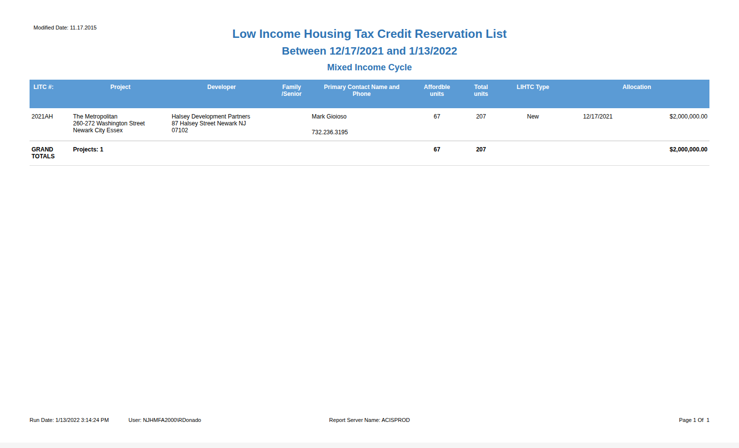Modified Date: 11.17.2015
Low Income Housing Tax Credit Reservation List
Between 12/17/2021 and 1/13/2022
Mixed Income Cycle
| LITC #: | Project | Developer | Family /Senior | Primary Contact Name and Phone | Affordble units | Total units | LIHTC Type | Allocation |
| --- | --- | --- | --- | --- | --- | --- | --- | --- |
| 2021AH | The Metropolitan 260-272 Washington Street Newark City Essex | Halsey Development Partners 87 Halsey Street Newark NJ 07102 | | Mark Gioioso 732.236.3195 | 67 | 207 | New | 12/17/2021 | $2,000,000.00 |
| GRAND TOTALS | Projects: 1 | | | | 67 | 207 | | | $2,000,000.00 |
Run Date: 1/13/2022 3:14:24 PM User: NJHMFA2000\RDonado
Report Server Name: ACISPROD
Page 1 Of 1